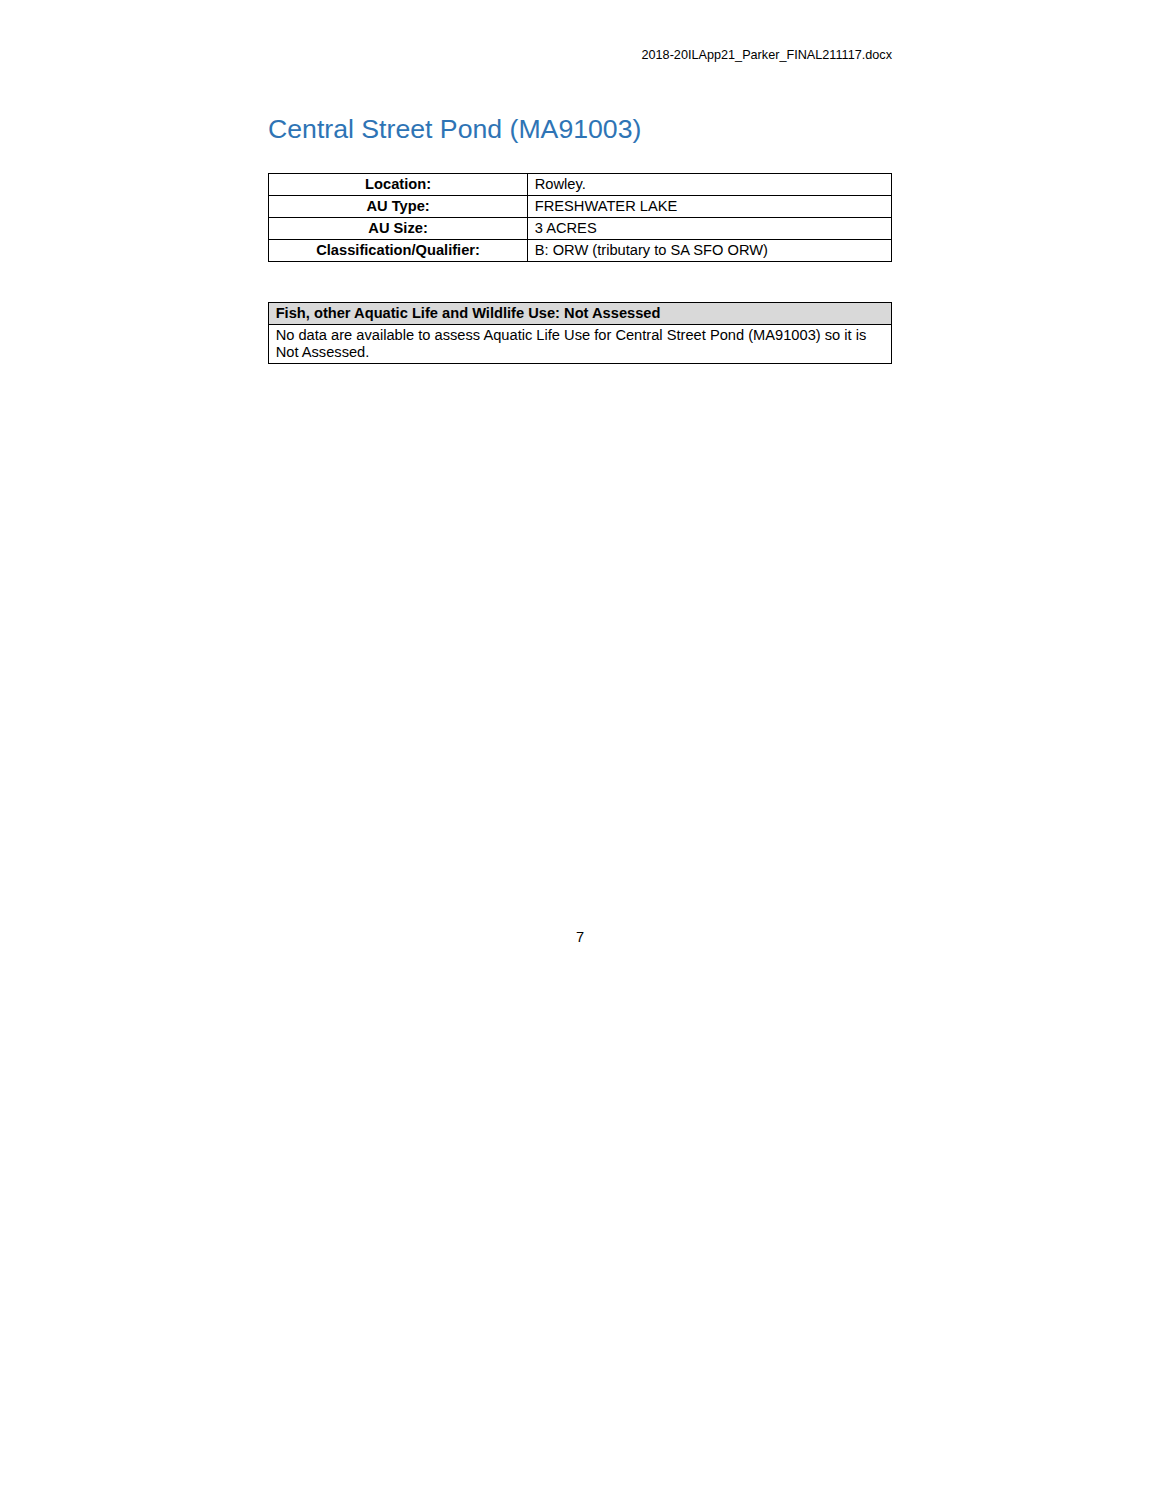2018-20ILApp21_Parker_FINAL211117.docx
Central Street Pond (MA91003)
| Location: | Rowley. |
| AU Type: | FRESHWATER LAKE |
| AU Size: | 3 ACRES |
| Classification/Qualifier: | B: ORW (tributary to SA SFO ORW) |
| Fish, other Aquatic Life and Wildlife Use: Not Assessed |
| No data are available to assess Aquatic Life Use for Central Street Pond (MA91003) so it is Not Assessed. |
7